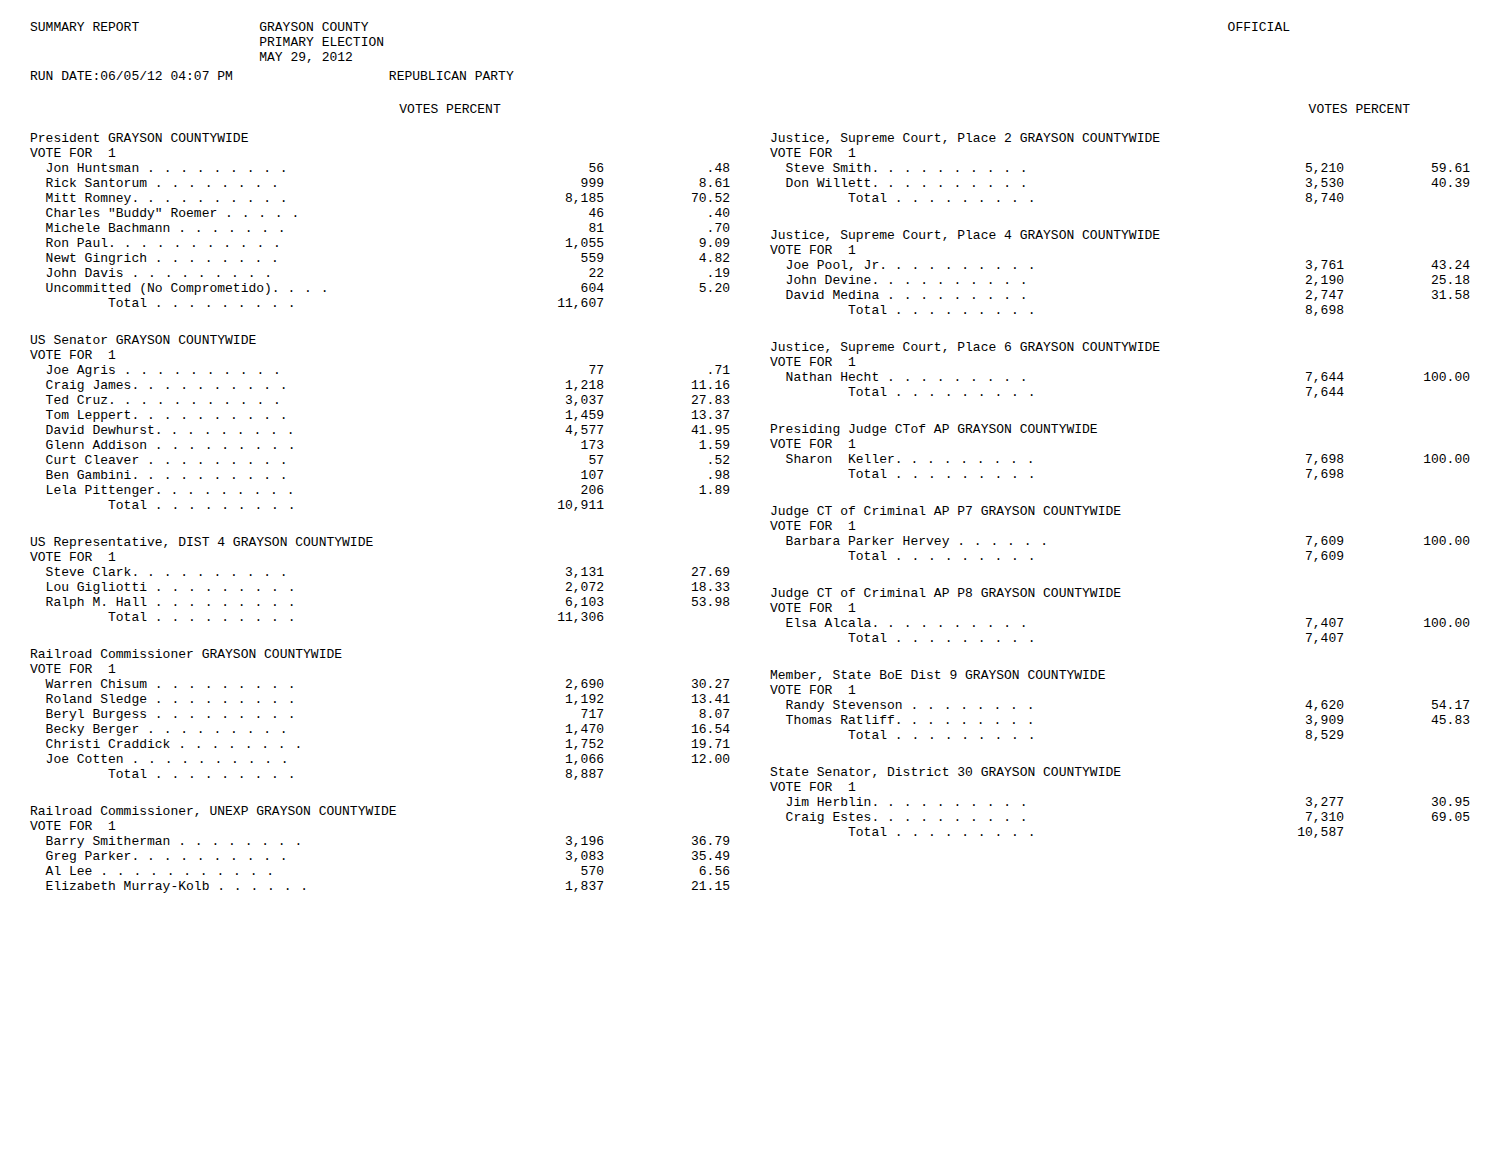SUMMARY REPORT
GRAYSON COUNTY PRIMARY ELECTION MAY 29, 2012
OFFICIAL
RUN DATE:06/05/12 04:07 PM REPUBLICAN PARTY
VOTES PERCENT
VOTES PERCENT
President GRAYSON COUNTYWIDE
VOTE FOR 1
| Jon Huntsman . . . . . . . . . | 56 | .48 |
| Rick Santorum . . . . . . . . | 999 | 8.61 |
| Mitt Romney. . . . . . . . . . | 8,185 | 70.52 |
| Charles "Buddy" Roemer . . . . . | 46 | .40 |
| Michele Bachmann . . . . . . . | 81 | .70 |
| Ron Paul. . . . . . . . . . . | 1,055 | 9.09 |
| Newt Gingrich . . . . . . . . | 559 | 4.82 |
| John Davis . . . . . . . . . | 22 | .19 |
| Uncommitted (No Comprometido). . . . | 604 | 5.20 |
| Total . . . . . . . . . | 11,607 | |
US Senator GRAYSON COUNTYWIDE
VOTE FOR 1
| Joe Agris . . . . . . . . . . | 77 | .71 |
| Craig James. . . . . . . . . . | 1,218 | 11.16 |
| Ted Cruz. . . . . . . . . . . | 3,037 | 27.83 |
| Tom Leppert. . . . . . . . . . | 1,459 | 13.37 |
| David Dewhurst. . . . . . . . . | 4,577 | 41.95 |
| Glenn Addison . . . . . . . . . | 173 | 1.59 |
| Curt Cleaver . . . . . . . . . | 57 | .52 |
| Ben Gambini. . . . . . . . . . | 107 | .98 |
| Lela Pittenger. . . . . . . . . | 206 | 1.89 |
| Total . . . . . . . . . | 10,911 | |
US Representative, DIST 4 GRAYSON COUNTYWIDE
VOTE FOR 1
| Steve Clark. . . . . . . . . . | 3,131 | 27.69 |
| Lou Gigliotti . . . . . . . . . | 2,072 | 18.33 |
| Ralph M. Hall . . . . . . . . . | 6,103 | 53.98 |
| Total . . . . . . . . . | 11,306 | |
Railroad Commissioner GRAYSON COUNTYWIDE
VOTE FOR 1
| Warren Chisum . . . . . . . . . | 2,690 | 30.27 |
| Roland Sledge . . . . . . . . . | 1,192 | 13.41 |
| Beryl Burgess . . . . . . . . . | 717 | 8.07 |
| Becky Berger . . . . . . . . . | 1,470 | 16.54 |
| Christi Craddick . . . . . . . . | 1,752 | 19.71 |
| Joe Cotten . . . . . . . . . . | 1,066 | 12.00 |
| Total . . . . . . . . . | 8,887 | |
Railroad Commissioner, UNEXP GRAYSON COUNTYWIDE
VOTE FOR 1
| Barry Smitherman . . . . . . . . | 3,196 | 36.79 |
| Greg Parker. . . . . . . . . . | 3,083 | 35.49 |
| Al Lee . . . . . . . . . . . | 570 | 6.56 |
| Elizabeth Murray-Kolb . . . . . . | 1,837 | 21.15 |
Justice, Supreme Court, Place 2 GRAYSON COUNTYWIDE
VOTE FOR 1
| Steve Smith. . . . . . . . . . | 5,210 | 59.61 |
| Don Willett. . . . . . . . . . | 3,530 | 40.39 |
| Total . . . . . . . . . | 8,740 | |
Justice, Supreme Court, Place 4 GRAYSON COUNTYWIDE
VOTE FOR 1
| Joe Pool, Jr. . . . . . . . . . | 3,761 | 43.24 |
| John Devine. . . . . . . . . . | 2,190 | 25.18 |
| David Medina . . . . . . . . . | 2,747 | 31.58 |
| Total . . . . . . . . . | 8,698 | |
Justice, Supreme Court, Place 6 GRAYSON COUNTYWIDE
VOTE FOR 1
| Nathan Hecht . . . . . . . . . | 7,644 | 100.00 |
| Total . . . . . . . . . | 7,644 | |
Presiding Judge CTof AP GRAYSON COUNTYWIDE
VOTE FOR 1
| Sharon Keller. . . . . . . . . | 7,698 | 100.00 |
| Total . . . . . . . . . | 7,698 | |
Judge CT of Criminal AP P7 GRAYSON COUNTYWIDE
VOTE FOR 1
| Barbara Parker Hervey . . . . . . | 7,609 | 100.00 |
| Total . . . . . . . . . | 7,609 | |
Judge CT of Criminal AP P8 GRAYSON COUNTYWIDE
VOTE FOR 1
| Elsa Alcala. . . . . . . . . . | 7,407 | 100.00 |
| Total . . . . . . . . . | 7,407 | |
Member, State BoE Dist 9 GRAYSON COUNTYWIDE
VOTE FOR 1
| Randy Stevenson . . . . . . . . | 4,620 | 54.17 |
| Thomas Ratliff. . . . . . . . . | 3,909 | 45.83 |
| Total . . . . . . . . . | 8,529 | |
State Senator, District 30 GRAYSON COUNTYWIDE
VOTE FOR 1
| Jim Herblin. . . . . . . . . . | 3,277 | 30.95 |
| Craig Estes. . . . . . . . . . | 7,310 | 69.05 |
| Total . . . . . . . . . | 10,587 | |